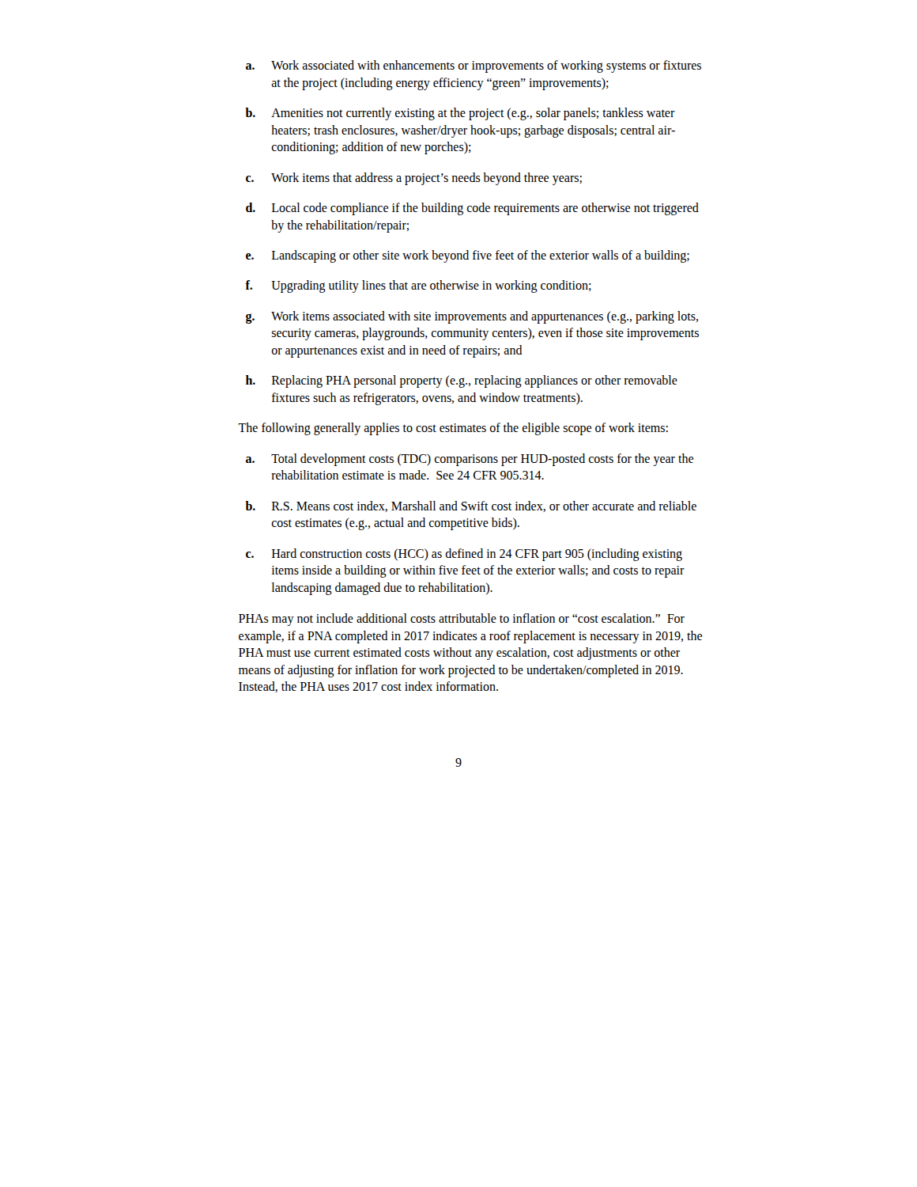a. Work associated with enhancements or improvements of working systems or fixtures at the project (including energy efficiency “green” improvements);
b. Amenities not currently existing at the project (e.g., solar panels; tankless water heaters; trash enclosures, washer/dryer hook-ups; garbage disposals; central air-conditioning; addition of new porches);
c. Work items that address a project’s needs beyond three years;
d. Local code compliance if the building code requirements are otherwise not triggered by the rehabilitation/repair;
e. Landscaping or other site work beyond five feet of the exterior walls of a building;
f. Upgrading utility lines that are otherwise in working condition;
g. Work items associated with site improvements and appurtenances (e.g., parking lots, security cameras, playgrounds, community centers), even if those site improvements or appurtenances exist and in need of repairs; and
h. Replacing PHA personal property (e.g., replacing appliances or other removable fixtures such as refrigerators, ovens, and window treatments).
The following generally applies to cost estimates of the eligible scope of work items:
a. Total development costs (TDC) comparisons per HUD-posted costs for the year the rehabilitation estimate is made. See 24 CFR 905.314.
b. R.S. Means cost index, Marshall and Swift cost index, or other accurate and reliable cost estimates (e.g., actual and competitive bids).
c. Hard construction costs (HCC) as defined in 24 CFR part 905 (including existing items inside a building or within five feet of the exterior walls; and costs to repair landscaping damaged due to rehabilitation).
PHAs may not include additional costs attributable to inflation or “cost escalation.” For example, if a PNA completed in 2017 indicates a roof replacement is necessary in 2019, the PHA must use current estimated costs without any escalation, cost adjustments or other means of adjusting for inflation for work projected to be undertaken/completed in 2019. Instead, the PHA uses 2017 cost index information.
9